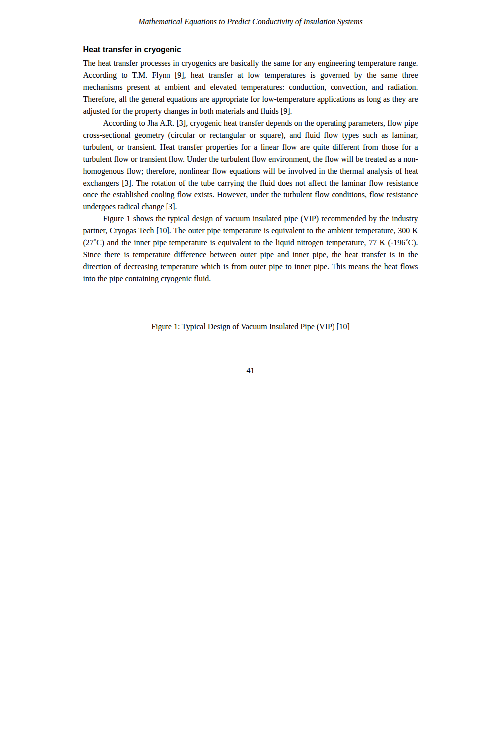Mathematical Equations to Predict Conductivity of Insulation Systems
Heat transfer in cryogenic
The heat transfer processes in cryogenics are basically the same for any engineering temperature range. According to T.M. Flynn [9], heat transfer at low temperatures is governed by the same three mechanisms present at ambient and elevated temperatures: conduction, convection, and radiation. Therefore, all the general equations are appropriate for low-temperature applications as long as they are adjusted for the property changes in both materials and fluids [9].
According to Jha A.R. [3], cryogenic heat transfer depends on the operating parameters, flow pipe cross-sectional geometry (circular or rectangular or square), and fluid flow types such as laminar, turbulent, or transient. Heat transfer properties for a linear flow are quite different from those for a turbulent flow or transient flow. Under the turbulent flow environment, the flow will be treated as a non-homogenous flow; therefore, nonlinear flow equations will be involved in the thermal analysis of heat exchangers [3]. The rotation of the tube carrying the fluid does not affect the laminar flow resistance once the established cooling flow exists. However, under the turbulent flow conditions, flow resistance undergoes radical change [3].
Figure 1 shows the typical design of vacuum insulated pipe (VIP) recommended by the industry partner, Cryogas Tech [10]. The outer pipe temperature is equivalent to the ambient temperature, 300 K (27˚C) and the inner pipe temperature is equivalent to the liquid nitrogen temperature, 77 K (-196˚C). Since there is temperature difference between outer pipe and inner pipe, the heat transfer is in the direction of decreasing temperature which is from outer pipe to inner pipe. This means the heat flows into the pipe containing cryogenic fluid.
Figure 1: Typical Design of Vacuum Insulated Pipe (VIP) [10]
41